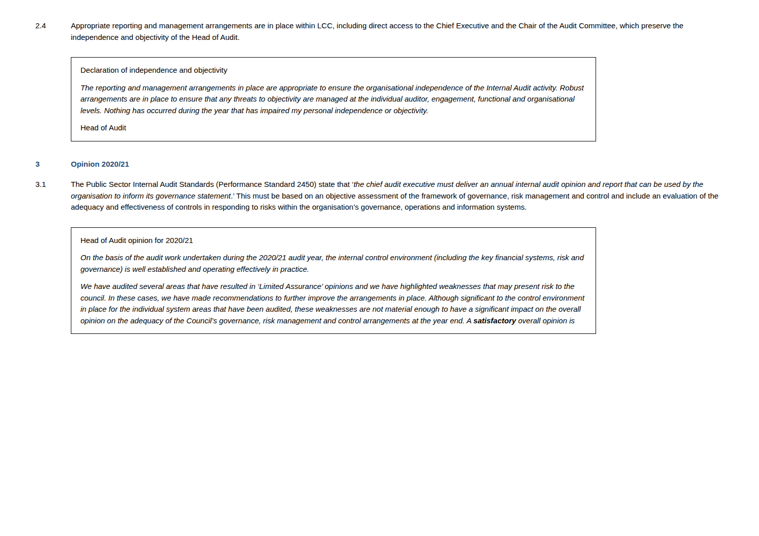2.4
Appropriate reporting and management arrangements are in place within LCC, including direct access to the Chief Executive and the Chair of the Audit Committee, which preserve the independence and objectivity of the Head of Audit.
Declaration of independence and objectivity
The reporting and management arrangements in place are appropriate to ensure the organisational independence of the Internal Audit activity. Robust arrangements are in place to ensure that any threats to objectivity are managed at the individual auditor, engagement, functional and organisational levels. Nothing has occurred during the year that has impaired my personal independence or objectivity.
Head of Audit
3 Opinion 2020/21
3.1
The Public Sector Internal Audit Standards (Performance Standard 2450) state that ‘the chief audit executive must deliver an annual internal audit opinion and report that can be used by the organisation to inform its governance statement.’ This must be based on an objective assessment of the framework of governance, risk management and control and include an evaluation of the adequacy and effectiveness of controls in responding to risks within the organisation’s governance, operations and information systems.
Head of Audit opinion for 2020/21
On the basis of the audit work undertaken during the 2020/21 audit year, the internal control environment (including the key financial systems, risk and governance) is well established and operating effectively in practice.
We have audited several areas that have resulted in ‘Limited Assurance’ opinions and we have highlighted weaknesses that may present risk to the council. In these cases, we have made recommendations to further improve the arrangements in place. Although significant to the control environment in place for the individual system areas that have been audited, these weaknesses are not material enough to have a significant impact on the overall opinion on the adequacy of the Council’s governance, risk management and control arrangements at the year end. A satisfactory overall opinion is